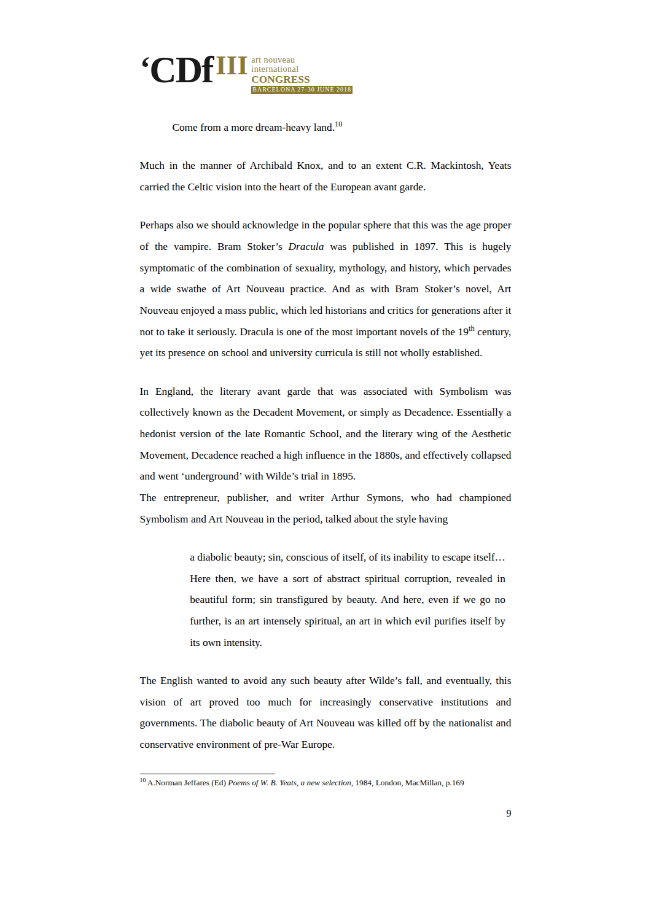‘CDf III art nouveau
international
CONGRESS BARCELONA 27-30 JUNE 2018
Come from a more dream-heavy land.10
Much in the manner of Archibald Knox, and to an extent C.R. Mackintosh, Yeats carried the Celtic vision into the heart of the European avant garde.
Perhaps also we should acknowledge in the popular sphere that this was the age proper of the vampire. Bram Stoker’s Dracula was published in 1897. This is hugely symptomatic of the combination of sexuality, mythology, and history, which pervades a wide swathe of Art Nouveau practice. And as with Bram Stoker’s novel, Art Nouveau enjoyed a mass public, which led historians and critics for generations after it not to take it seriously. Dracula is one of the most important novels of the 19th century, yet its presence on school and university curricula is still not wholly established.
In England, the literary avant garde that was associated with Symbolism was collectively known as the Decadent Movement, or simply as Decadence. Essentially a hedonist version of the late Romantic School, and the literary wing of the Aesthetic Movement, Decadence reached a high influence in the 1880s, and effectively collapsed and went ‘underground’ with Wilde’s trial in 1895.
The entrepreneur, publisher, and writer Arthur Symons, who had championed Symbolism and Art Nouveau in the period, talked about the style having
a diabolic beauty; sin, conscious of itself, of its inability to escape itself… Here then, we have a sort of abstract spiritual corruption, revealed in beautiful form; sin transfigured by beauty. And here, even if we go no further, is an art intensely spiritual, an art in which evil purifies itself by its own intensity.
The English wanted to avoid any such beauty after Wilde’s fall, and eventually, this vision of art proved too much for increasingly conservative institutions and governments. The diabolic beauty of Art Nouveau was killed off by the nationalist and conservative environment of pre-War Europe.
10 A.Norman Jeffares (Ed) Poems of W. B. Yeats, a new selection, 1984, London, MacMillan, p.169
9